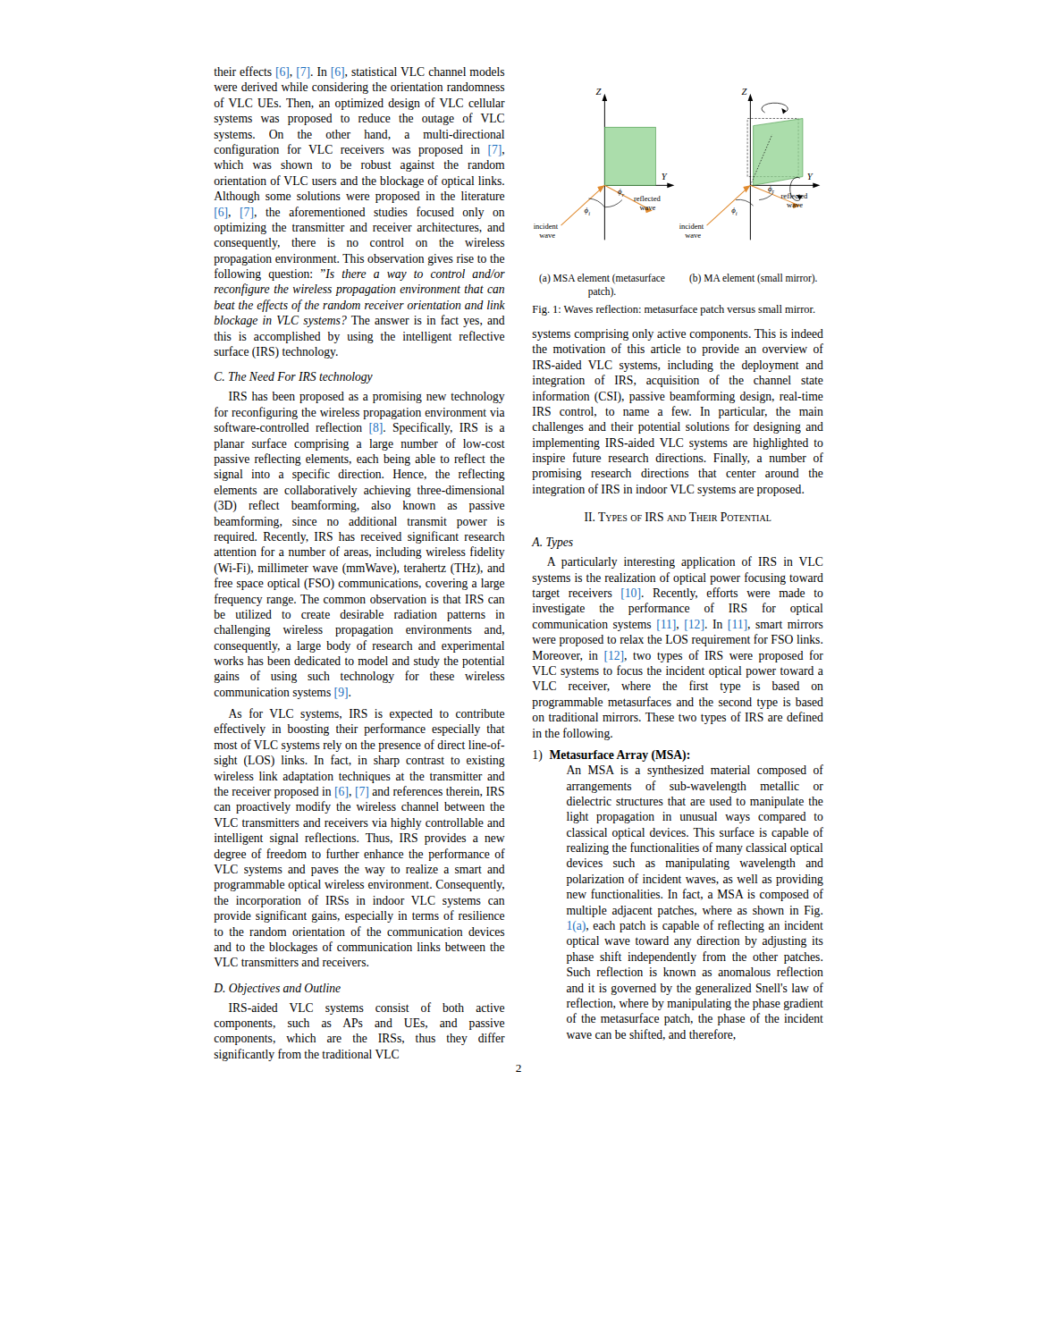their effects [6], [7]. In [6], statistical VLC channel models were derived while considering the orientation randomness of VLC UEs. Then, an optimized design of VLC cellular systems was proposed to reduce the outage of VLC systems. On the other hand, a multi-directional configuration for VLC receivers was proposed in [7], which was shown to be robust against the random orientation of VLC users and the blockage of optical links. Although some solutions were proposed in the literature [6], [7], the aforementioned studies focused only on optimizing the transmitter and receiver architectures, and consequently, there is no control on the wireless propagation environment. This observation gives rise to the following question: ”Is there a way to control and/or reconfigure the wireless propagation environment that can beat the effects of the random receiver orientation and link blockage in VLC systems? The answer is in fact yes, and this is accomplished by using the intelligent reflective surface (IRS) technology.
C. The Need For IRS technology
IRS has been proposed as a promising new technology for reconfiguring the wireless propagation environment via software-controlled reflection [8]. Specifically, IRS is a planar surface comprising a large number of low-cost passive reflecting elements, each being able to reflect the signal into a specific direction. Hence, the reflecting elements are collaboratively achieving three-dimensional (3D) reflect beamforming, also known as passive beamforming, since no additional transmit power is required. Recently, IRS has received significant research attention for a number of areas, including wireless fidelity (Wi-Fi), millimeter wave (mmWave), terahertz (THz), and free space optical (FSO) communications, covering a large frequency range. The common observation is that IRS can be utilized to create desirable radiation patterns in challenging wireless propagation environments and, consequently, a large body of research and experimental works has been dedicated to model and study the potential gains of using such technology for these wireless communication systems [9].
As for VLC systems, IRS is expected to contribute effectively in boosting their performance especially that most of VLC systems rely on the presence of direct line-of-sight (LOS) links. In fact, in sharp contrast to existing wireless link adaptation techniques at the transmitter and the receiver proposed in [6], [7] and references therein, IRS can proactively modify the wireless channel between the VLC transmitters and receivers via highly controllable and intelligent signal reflections. Thus, IRS provides a new degree of freedom to further enhance the performance of VLC systems and paves the way to realize a smart and programmable optical wireless environment. Consequently, the incorporation of IRSs in indoor VLC systems can provide significant gains, especially in terms of resilience to the random orientation of the communication devices and to the blockages of communication links between the VLC transmitters and receivers.
D. Objectives and Outline
IRS-aided VLC systems consist of both active components, such as APs and UEs, and passive components, which are the IRSs, thus they differ significantly from the traditional VLC
Z Y ϕi ϕr incident wave reflected wave Z Y ϕi ϕr incident wave reflected wave
(a) MSA element (metasurface patch). (b) MA element (small mirror).
Fig. 1: Waves reflection: metasurface patch versus small mirror.
systems comprising only active components. This is indeed the motivation of this article to provide an overview of IRS-aided VLC systems, including the deployment and integration of IRS, acquisition of the channel state information (CSI), passive beamforming design, real-time IRS control, to name a few. In particular, the main challenges and their potential solutions for designing and implementing IRS-aided VLC systems are highlighted to inspire future research directions. Finally, a number of promising research directions that center around the integration of IRS in indoor VLC systems are proposed.
II. Types of IRS and Their Potential
A. Types
A particularly interesting application of IRS in VLC systems is the realization of optical power focusing toward target receivers [10]. Recently, efforts were made to investigate the performance of IRS for optical communication systems [11], [12]. In [11], smart mirrors were proposed to relax the LOS requirement for FSO links. Moreover, in [12], two types of IRS were proposed for VLC systems to focus the incident optical power toward a VLC receiver, where the first type is based on programmable metasurfaces and the second type is based on traditional mirrors. These two types of IRS are defined in the following.
1) Metasurface Array (MSA):
An MSA is a synthesized material composed of arrangements of sub-wavelength metallic or dielectric structures that are used to manipulate the light propagation in unusual ways compared to classical optical devices. This surface is capable of realizing the functionalities of many classical optical devices such as manipulating wavelength and polarization of incident waves, as well as providing new functionalities. In fact, a MSA is composed of multiple adjacent patches, where as shown in Fig. 1(a), each patch is capable of reflecting an incident optical wave toward any direction by adjusting its phase shift independently from the other patches. Such reflection is known as anomalous reflection and it is governed by the generalized Snell's law of reflection, where by manipulating the phase gradient of the metasurface patch, the phase of the incident wave can be shifted, and therefore,
2